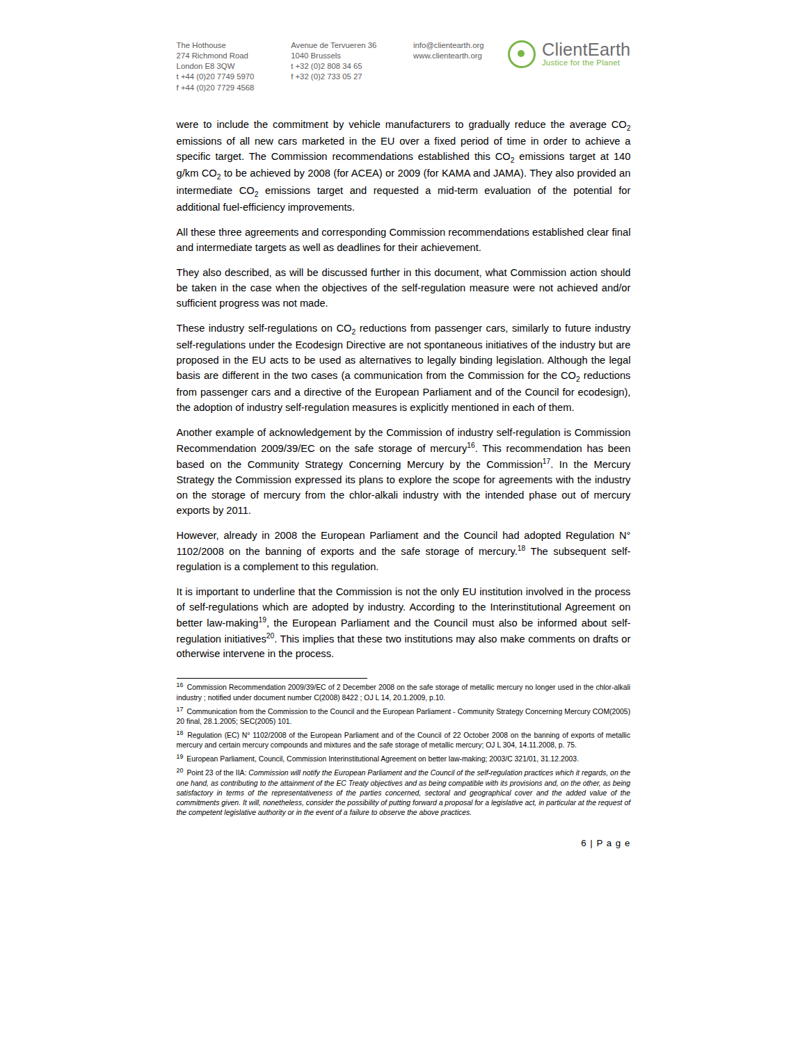The Hothouse
274 Richmond Road
London E8 3QW
t +44 (0)20 7749 5970
f +44 (0)20 7729 4568
Avenue de Tervueren 36
1040 Brussels
t +32 (0)2 808 34 65
f +32 (0)2 733 05 27
info@clientearth.org
www.clientearth.org
ClientEarth
Justice for the Planet
were to include the commitment by vehicle manufacturers to gradually reduce the average CO2 emissions of all new cars marketed in the EU over a fixed period of time in order to achieve a specific target. The Commission recommendations established this CO2 emissions target at 140 g/km CO2 to be achieved by 2008 (for ACEA) or 2009 (for KAMA and JAMA). They also provided an intermediate CO2 emissions target and requested a mid-term evaluation of the potential for additional fuel-efficiency improvements.
All these three agreements and corresponding Commission recommendations established clear final and intermediate targets as well as deadlines for their achievement.
They also described, as will be discussed further in this document, what Commission action should be taken in the case when the objectives of the self-regulation measure were not achieved and/or sufficient progress was not made.
These industry self-regulations on CO2 reductions from passenger cars, similarly to future industry self-regulations under the Ecodesign Directive are not spontaneous initiatives of the industry but are proposed in the EU acts to be used as alternatives to legally binding legislation. Although the legal basis are different in the two cases (a communication from the Commission for the CO2 reductions from passenger cars and a directive of the European Parliament and of the Council for ecodesign), the adoption of industry self-regulation measures is explicitly mentioned in each of them.
Another example of acknowledgement by the Commission of industry self-regulation is Commission Recommendation 2009/39/EC on the safe storage of mercury16. This recommendation has been based on the Community Strategy Concerning Mercury by the Commission17. In the Mercury Strategy the Commission expressed its plans to explore the scope for agreements with the industry on the storage of mercury from the chlor-alkali industry with the intended phase out of mercury exports by 2011.
However, already in 2008 the European Parliament and the Council had adopted Regulation N° 1102/2008 on the banning of exports and the safe storage of mercury.18 The subsequent self-regulation is a complement to this regulation.
It is important to underline that the Commission is not the only EU institution involved in the process of self-regulations which are adopted by industry. According to the Interinstitutional Agreement on better law-making19, the European Parliament and the Council must also be informed about self-regulation initiatives20. This implies that these two institutions may also make comments on drafts or otherwise intervene in the process.
16 Commission Recommendation 2009/39/EC of 2 December 2008 on the safe storage of metallic mercury no longer used in the chlor-alkali industry ; notified under document number C(2008) 8422 ; OJ L 14, 20.1.2009, p.10.
17 Communication from the Commission to the Council and the European Parliament - Community Strategy Concerning Mercury COM(2005) 20 final, 28.1.2005; SEC(2005) 101.
18 Regulation (EC) N° 1102/2008 of the European Parliament and of the Council of 22 October 2008 on the banning of exports of metallic mercury and certain mercury compounds and mixtures and the safe storage of metallic mercury; OJ L 304, 14.11.2008, p. 75.
19 European Parliament, Council, Commission Interinstitutional Agreement on better law-making; 2003/C 321/01, 31.12.2003.
20 Point 23 of the IIA: Commission will notify the European Parliament and the Council of the self-regulation practices which it regards, on the one hand, as contributing to the attainment of the EC Treaty objectives and as being compatible with its provisions and, on the other, as being satisfactory in terms of the representativeness of the parties concerned, sectoral and geographical cover and the added value of the commitments given. It will, nonetheless, consider the possibility of putting forward a proposal for a legislative act, in particular at the request of the competent legislative authority or in the event of a failure to observe the above practices.
6 | P a g e